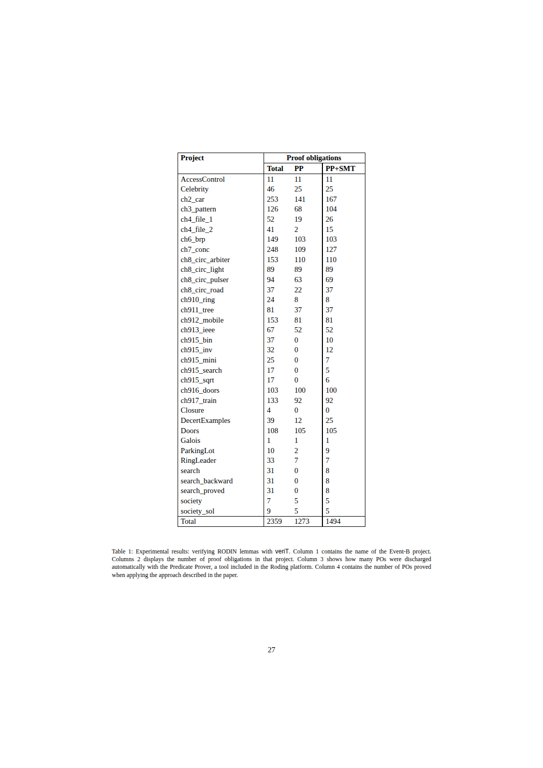| Project | Proof obligations |
| --- | --- |
| | Total | PP | PP+SMT |
| AccessControl | 11 | 11 | 11 |
| Celebrity | 46 | 25 | 25 |
| ch2_car | 253 | 141 | 167 |
| ch3_pattern | 126 | 68 | 104 |
| ch4_file_1 | 52 | 19 | 26 |
| ch4_file_2 | 41 | 2 | 15 |
| ch6_brp | 149 | 103 | 103 |
| ch7_conc | 248 | 109 | 127 |
| ch8_circ_arbiter | 153 | 110 | 110 |
| ch8_circ_light | 89 | 89 | 89 |
| ch8_circ_pulser | 94 | 63 | 69 |
| ch8_circ_road | 37 | 22 | 37 |
| ch910_ring | 24 | 8 | 8 |
| ch911_tree | 81 | 37 | 37 |
| ch912_mobile | 153 | 81 | 81 |
| ch913_ieee | 67 | 52 | 52 |
| ch915_bin | 37 | 0 | 10 |
| ch915_inv | 32 | 0 | 12 |
| ch915_mini | 25 | 0 | 7 |
| ch915_search | 17 | 0 | 5 |
| ch915_sqrt | 17 | 0 | 6 |
| ch916_doors | 103 | 100 | 100 |
| ch917_train | 133 | 92 | 92 |
| Closure | 4 | 0 | 0 |
| DecertExamples | 39 | 12 | 25 |
| Doors | 108 | 105 | 105 |
| Galois | 1 | 1 | 1 |
| ParkingLot | 10 | 2 | 9 |
| RingLeader | 33 | 7 | 7 |
| search | 31 | 0 | 8 |
| search_backward | 31 | 0 | 8 |
| search_proved | 31 | 0 | 8 |
| society | 7 | 5 | 5 |
| society_sol | 9 | 5 | 5 |
| Total | 2359 | 1273 | 1494 |
Table 1: Experimental results: verifying RODIN lemmas with veriT. Column 1 contains the name of the Event-B project. Columns 2 displays the number of proof obligations in that project. Column 3 shows how many POs were discharged automatically with the Predicate Prover, a tool included in the Roding platform. Column 4 contains the number of POs proved when applying the approach described in the paper.
27